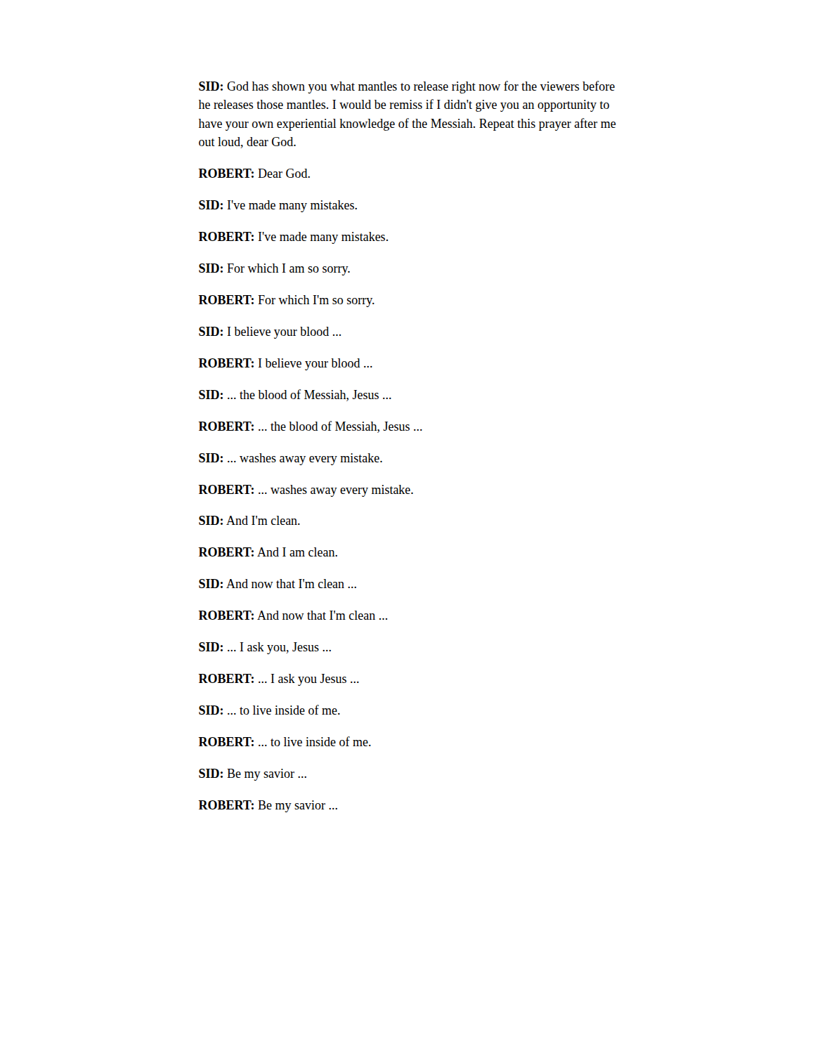SID: God has shown you what mantles to release right now for the viewers before he releases those mantles. I would be remiss if I didn't give you an opportunity to have your own experiential knowledge of the Messiah. Repeat this prayer after me out loud, dear God.
ROBERT: Dear God.
SID: I've made many mistakes.
ROBERT: I've made many mistakes.
SID: For which I am so sorry.
ROBERT: For which I'm so sorry.
SID: I believe your blood ...
ROBERT: I believe your blood ...
SID: ... the blood of Messiah, Jesus ...
ROBERT: ... the blood of Messiah, Jesus ...
SID: ... washes away every mistake.
ROBERT: ... washes away every mistake.
SID: And I'm clean.
ROBERT: And I am clean.
SID: And now that I'm clean ...
ROBERT: And now that I'm clean ...
SID: ... I ask you, Jesus ...
ROBERT: ... I ask you Jesus ...
SID: ... to live inside of me.
ROBERT: ... to live inside of me.
SID: Be my savior ...
ROBERT: Be my savior ...